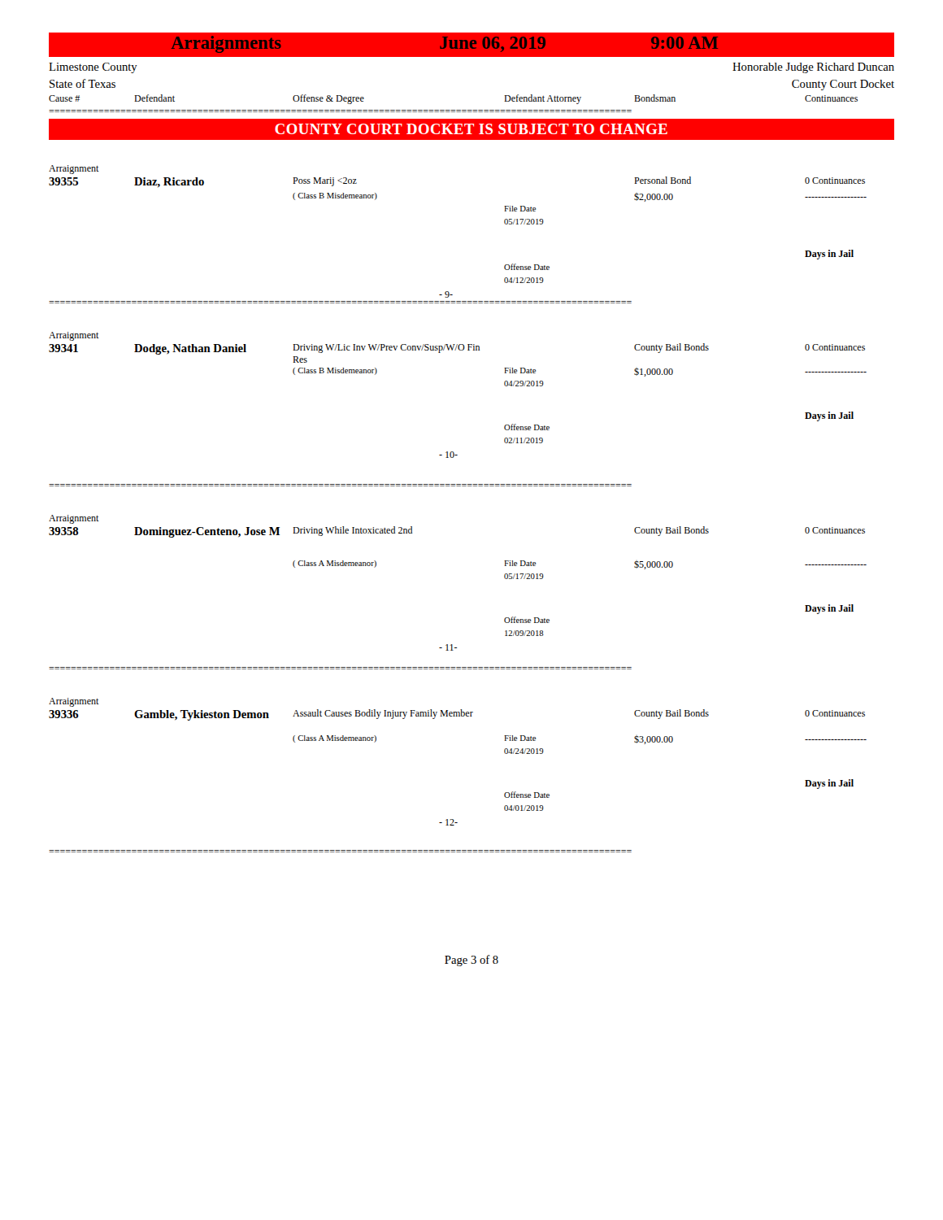Arraignments June 06, 2019 9:00 AM
Limestone County
State of Texas
Honorable Judge Richard Duncan
County Court Docket
Cause # Defendant Offense & Degree Defendant Attorney Bondsman Continuances
==========================================================================================================
COUNTY COURT DOCKET IS SUBJECT TO CHANGE
Arraignment
39355 Diaz, Ricardo Poss Marij <2oz ( Class B Misdemeanor) File Date 05/17/2019 Personal Bond $2,000.00 0 Continuances ------------------- Days in Jail Offense Date 04/12/2019 - 9-
==========================================================================================================
Arraignment
39341 Dodge, Nathan Daniel Driving W/Lic Inv W/Prev Conv/Susp/W/O Fin Res ( Class B Misdemeanor) File Date 04/29/2019 County Bail Bonds $1,000.00 0 Continuances ------------------- Days in Jail Offense Date 02/11/2019 - 10-
==========================================================================================================
Arraignment
39358 Dominguez-Centeno, Jose M Driving While Intoxicated 2nd ( Class A Misdemeanor) File Date 05/17/2019 County Bail Bonds $5,000.00 0 Continuances ------------------- Days in Jail Offense Date 12/09/2018 - 11-
==========================================================================================================
Arraignment
39336 Gamble, Tykieston Demon Assault Causes Bodily Injury Family Member ( Class A Misdemeanor) File Date 04/24/2019 County Bail Bonds $3,000.00 0 Continuances ------------------- Days in Jail Offense Date 04/01/2019 - 12-
==========================================================================================================
Page 3 of 8